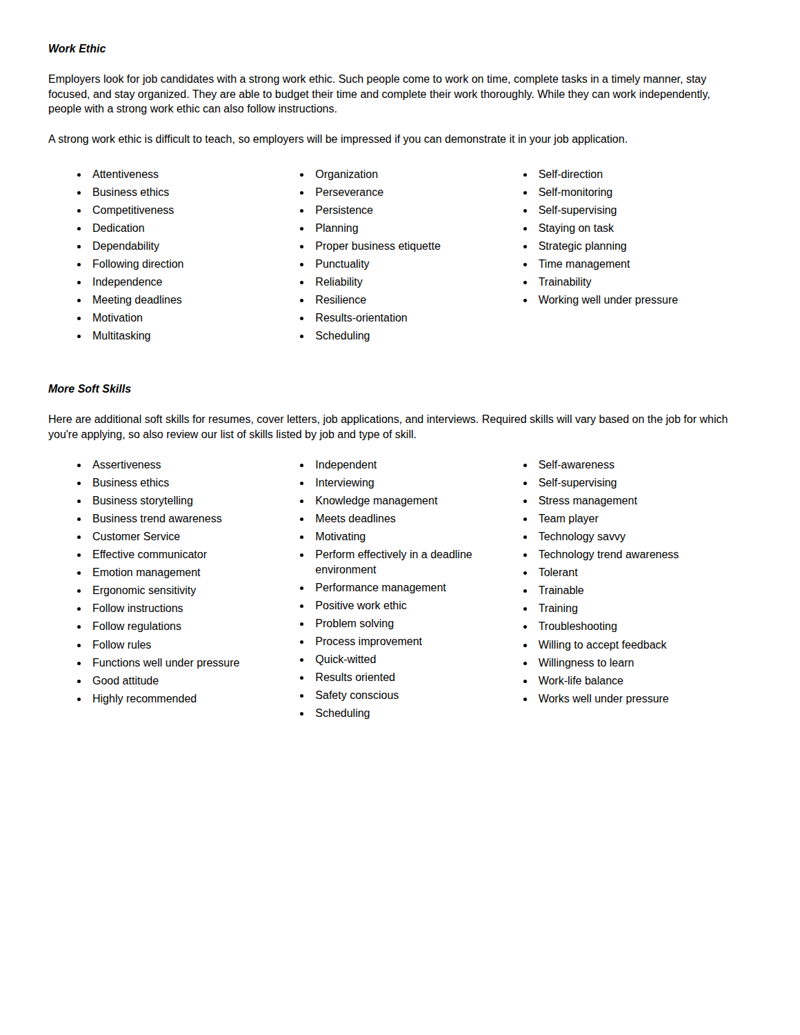Work Ethic
Employers look for job candidates with a strong work ethic. Such people come to work on time, complete tasks in a timely manner, stay focused, and stay organized. They are able to budget their time and complete their work thoroughly. While they can work independently, people with a strong work ethic can also follow instructions.
A strong work ethic is difficult to teach, so employers will be impressed if you can demonstrate it in your job application.
Attentiveness
Business ethics
Competitiveness
Dedication
Dependability
Following direction
Independence
Meeting deadlines
Motivation
Multitasking
Organization
Perseverance
Persistence
Planning
Proper business etiquette
Punctuality
Reliability
Resilience
Results-orientation
Scheduling
Self-direction
Self-monitoring
Self-supervising
Staying on task
Strategic planning
Time management
Trainability
Working well under pressure
More Soft Skills
Here are additional soft skills for resumes, cover letters, job applications, and interviews. Required skills will vary based on the job for which you're applying, so also review our list of skills listed by job and type of skill.
Assertiveness
Business ethics
Business storytelling
Business trend awareness
Customer Service
Effective communicator
Emotion management
Ergonomic sensitivity
Follow instructions
Follow regulations
Follow rules
Functions well under pressure
Good attitude
Highly recommended
Independent
Interviewing
Knowledge management
Meets deadlines
Motivating
Perform effectively in a deadline environment
Performance management
Positive work ethic
Problem solving
Process improvement
Quick-witted
Results oriented
Safety conscious
Scheduling
Self-awareness
Self-supervising
Stress management
Team player
Technology savvy
Technology trend awareness
Tolerant
Trainable
Training
Troubleshooting
Willing to accept feedback
Willingness to learn
Work-life balance
Works well under pressure